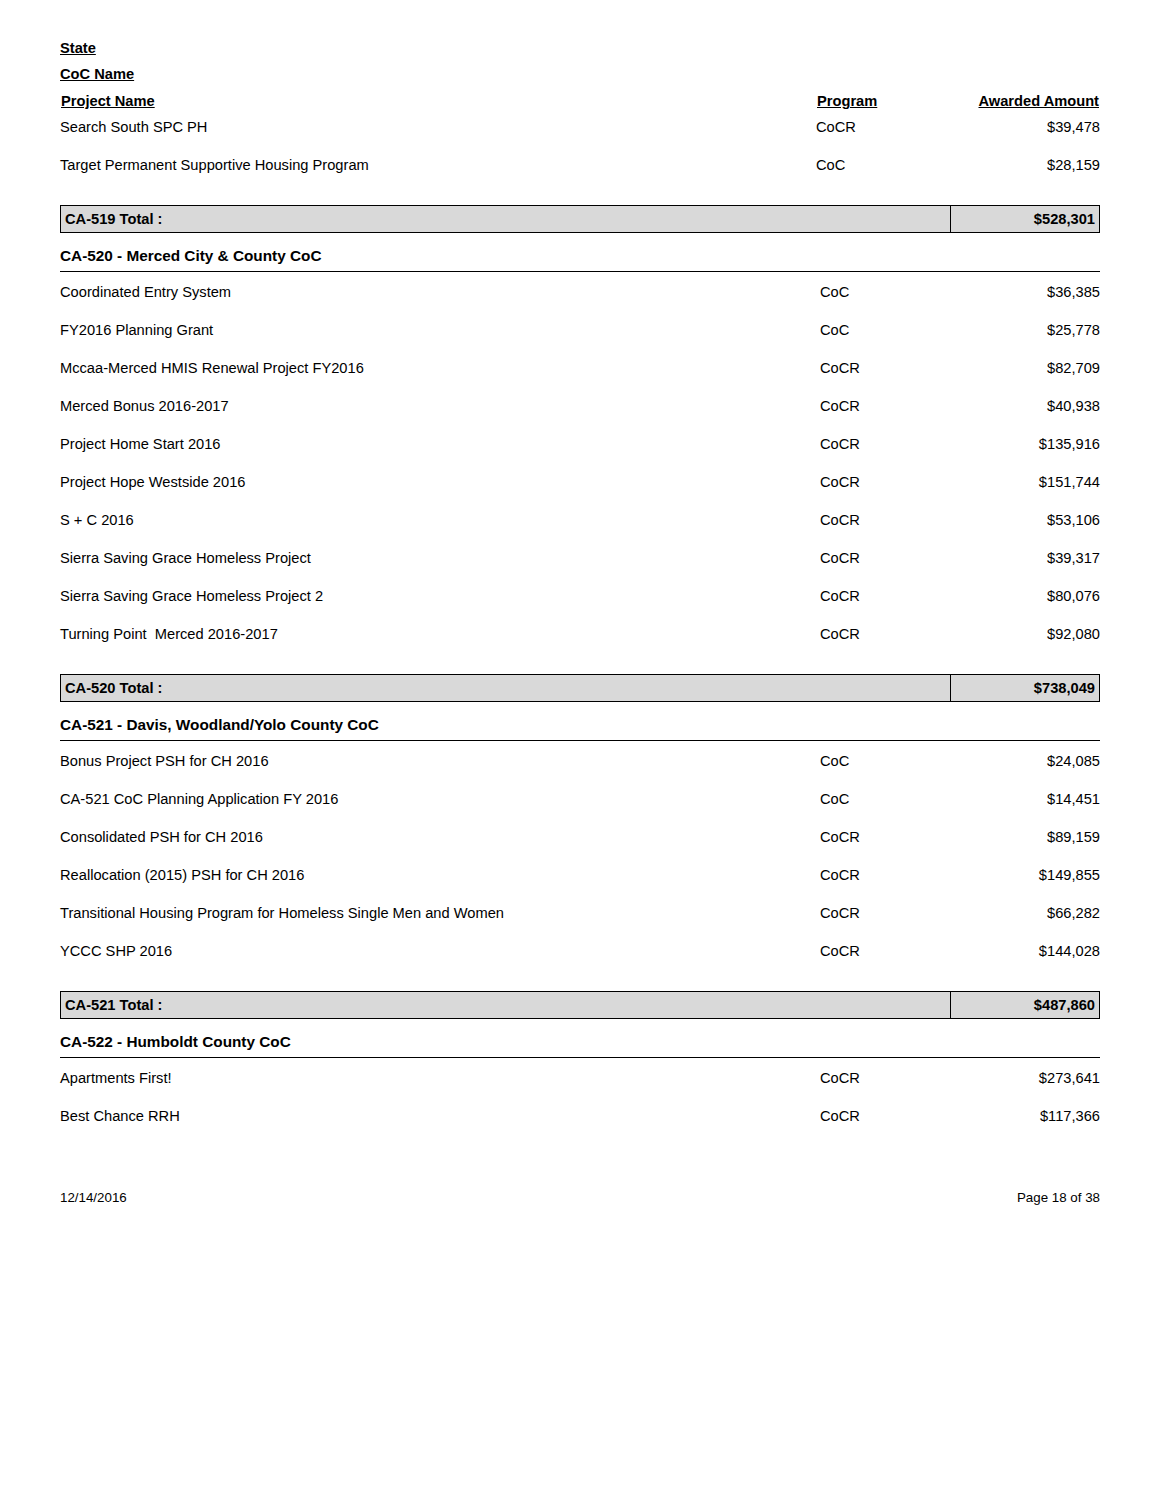State
CoC Name
| Project Name | Program | Awarded Amount |
| --- | --- | --- |
| Search South SPC PH | CoCR | $39,478 |
| Target Permanent Supportive Housing Program | CoC | $28,159 |
| CA-519 Total : | | $528,301 |
CA-520 - Merced City & County CoC
| Coordinated Entry System | CoC | $36,385 |
| FY2016 Planning Grant | CoC | $25,778 |
| Mccaa-Merced HMIS Renewal Project FY2016 | CoCR | $82,709 |
| Merced Bonus 2016-2017 | CoCR | $40,938 |
| Project Home Start 2016 | CoCR | $135,916 |
| Project Hope Westside 2016 | CoCR | $151,744 |
| S + C 2016 | CoCR | $53,106 |
| Sierra Saving Grace Homeless Project | CoCR | $39,317 |
| Sierra Saving Grace Homeless Project 2 | CoCR | $80,076 |
| Turning Point Merced 2016-2017 | CoCR | $92,080 |
| CA-520 Total : | | $738,049 |
CA-521 - Davis, Woodland/Yolo County CoC
| Bonus Project PSH for CH 2016 | CoC | $24,085 |
| CA-521 CoC Planning Application FY 2016 | CoC | $14,451 |
| Consolidated PSH for CH 2016 | CoCR | $89,159 |
| Reallocation (2015) PSH for CH 2016 | CoCR | $149,855 |
| Transitional Housing Program for Homeless Single Men and Women | CoCR | $66,282 |
| YCCC SHP 2016 | CoCR | $144,028 |
| CA-521 Total : | | $487,860 |
CA-522 - Humboldt County CoC
| Apartments First! | CoCR | $273,641 |
| Best Chance RRH | CoCR | $117,366 |
12/14/2016 Page 18 of 38